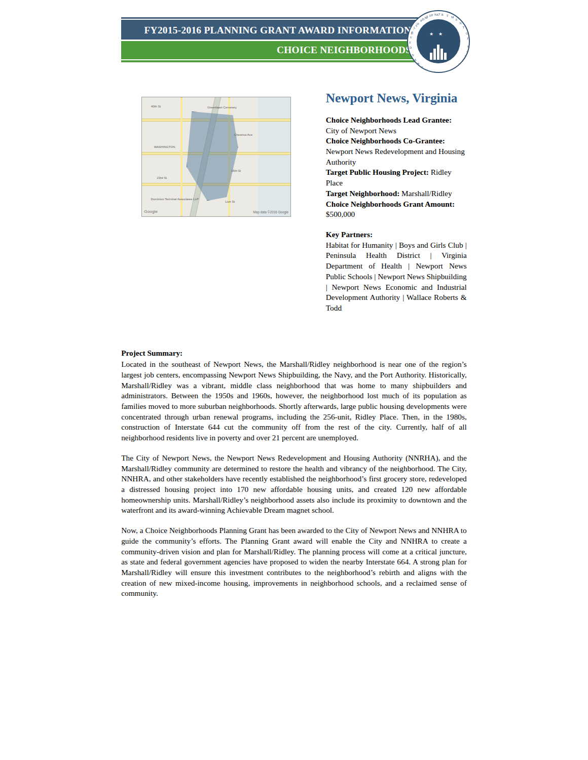FY2015-2016 PLANNING GRANT AWARD INFORMATION
CHOICE NEIGHBORHOODS
U . S . D E P A R T M E N T O F H O U S I N G A N D U R B A N D E V E L O P M E N T
★★
40th St Greenlawn Cemetery WASHINGTON Chestnut Ave 23rd St 16th St Dominion Terminal Associates LLP Lion St Google Map data ©2016 Google
Newport News, Virginia
Choice Neighborhoods Lead Grantee: City of Newport News
Choice Neighborhoods Co-Grantee: Newport News Redevelopment and Housing Authority
Target Public Housing Project: Ridley Place
Target Neighborhood: Marshall/Ridley
Choice Neighborhoods Grant Amount: $500,000
Key Partners:
Habitat for Humanity | Boys and Girls Club | Peninsula Health District | Virginia Department of Health | Newport News Public Schools | Newport News Shipbuilding | Newport News Economic and Industrial Development Authority | Wallace Roberts & Todd
Project Summary:
Located in the southeast of Newport News, the Marshall/Ridley neighborhood is near one of the region’s largest job centers, encompassing Newport News Shipbuilding, the Navy, and the Port Authority. Historically, Marshall/Ridley was a vibrant, middle class neighborhood that was home to many shipbuilders and administrators. Between the 1950s and 1960s, however, the neighborhood lost much of its population as families moved to more suburban neighborhoods. Shortly afterwards, large public housing developments were concentrated through urban renewal programs, including the 256-unit, Ridley Place. Then, in the 1980s, construction of Interstate 644 cut the community off from the rest of the city. Currently, half of all neighborhood residents live in poverty and over 21 percent are unemployed.
The City of Newport News, the Newport News Redevelopment and Housing Authority (NNRHA), and the Marshall/Ridley community are determined to restore the health and vibrancy of the neighborhood. The City, NNHRA, and other stakeholders have recently established the neighborhood’s first grocery store, redeveloped a distressed housing project into 170 new affordable housing units, and created 120 new affordable homeownership units. Marshall/Ridley’s neighborhood assets also include its proximity to downtown and the waterfront and its award-winning Achievable Dream magnet school.
Now, a Choice Neighborhoods Planning Grant has been awarded to the City of Newport News and NNHRA to guide the community’s efforts. The Planning Grant award will enable the City and NNHRA to create a community-driven vision and plan for Marshall/Ridley. The planning process will come at a critical juncture, as state and federal government agencies have proposed to widen the nearby Interstate 664. A strong plan for Marshall/Ridley will ensure this investment contributes to the neighborhood’s rebirth and aligns with the creation of new mixed-income housing, improvements in neighborhood schools, and a reclaimed sense of community.